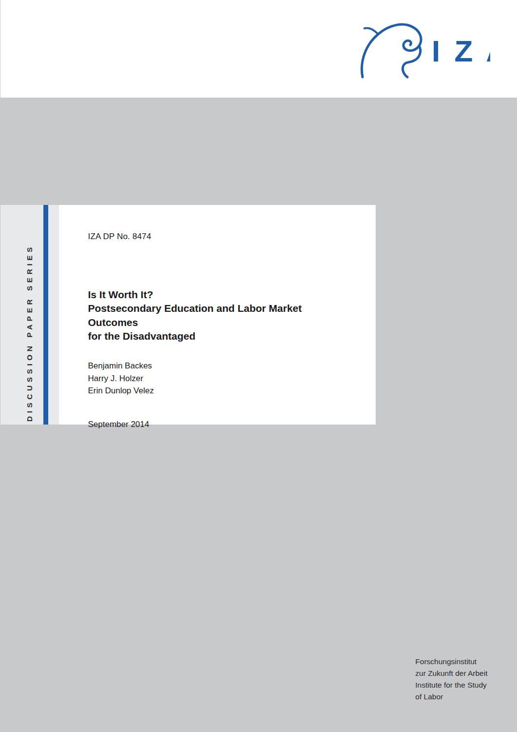IZA I Z A
Discussion Paper Series
IZA DP No. 8474
Is It Worth It?
Postsecondary Education and Labor Market Outcomes
for the Disadvantaged
Benjamin Backes
Harry J. Holzer
Erin Dunlop Velez
September 2014
Forschungsinstitut
zur Zukunft der Arbeit
Institute for the Study
of Labor